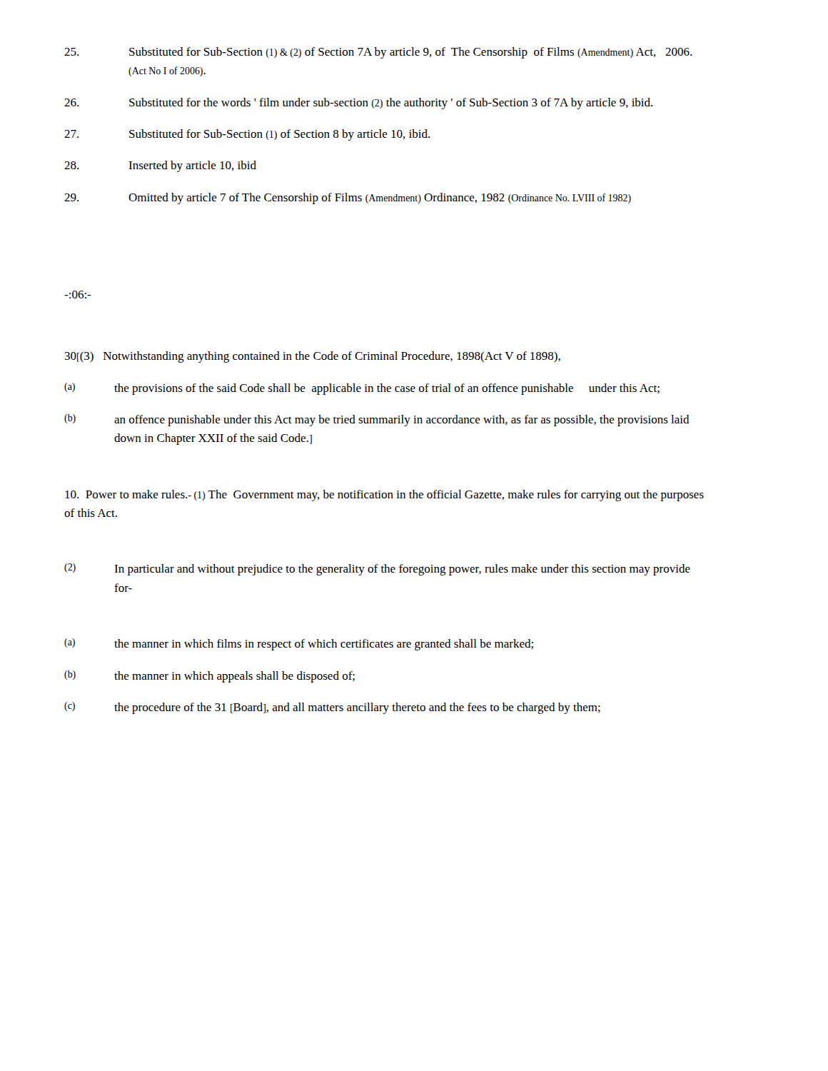25.
Substituted for Sub-Section (1) & (2) of Section 7A by article 9, of The Censorship of Films (Amendment) Act, 2006. (Act No I of 2006).
26.
Substituted for the words ' film under sub-section (2) the authority ' of Sub-Section 3 of 7A by article 9, ibid.
27.
Substituted for Sub-Section (1) of Section 8 by article 10, ibid.
28.
Inserted by article 10, ibid
29.
Omitted by article 7 of The Censorship of Films (Amendment) Ordinance, 1982 (Ordinance No. LVIII of 1982)
-:06:-
30[(3) Notwithstanding anything contained in the Code of Criminal Procedure, 1898(Act V of 1898),
(a)
the provisions of the said Code shall be applicable in the case of trial of an offence punishable under this Act;
(b)
an offence punishable under this Act may be tried summarily in accordance with, as far as possible, the provisions laid down in Chapter XXII of the said Code.]
10. Power to make rules.- (1) The Government may, be notification in the official Gazette, make rules for carrying out the purposes of this Act.
(2)
In particular and without prejudice to the generality of the foregoing power, rules make under this section may provide for-
(a)
the manner in which films in respect of which certificates are granted shall be marked;
(b)
the manner in which appeals shall be disposed of;
(c)
the procedure of the 31 [Board], and all matters ancillary thereto and the fees to be charged by them;